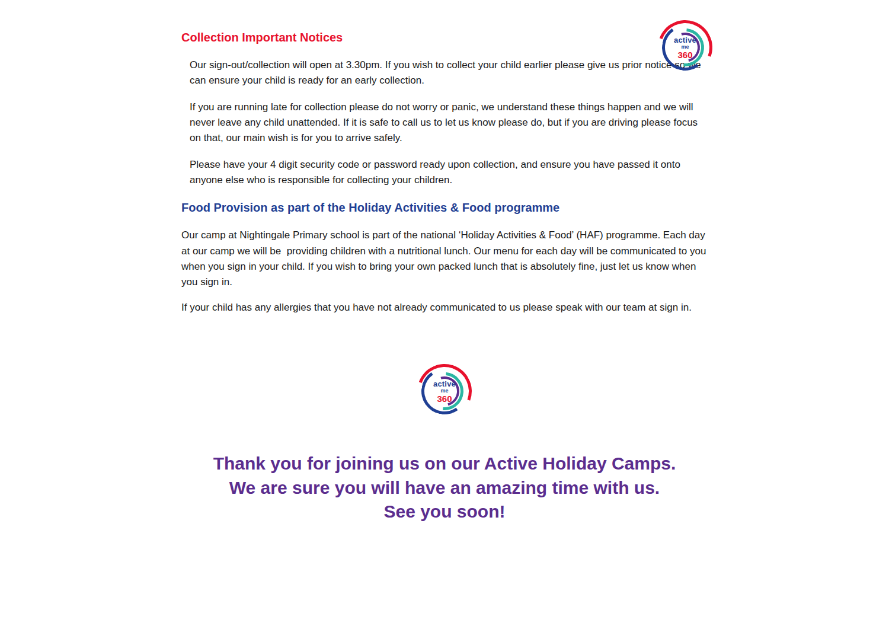active me 360
Collection Important Notices
Our sign-out/collection will open at 3.30pm. If you wish to collect your child earlier please give us prior notice so we can ensure your child is ready for an early collection.
If you are running late for collection please do not worry or panic, we understand these things happen and we will never leave any child unattended. If it is safe to call us to let us know please do, but if you are driving please focus on that, our main wish is for you to arrive safely.
Please have your 4 digit security code or password ready upon collection, and ensure you have passed it onto anyone else who is responsible for collecting your children.
Food Provision as part of the Holiday Activities & Food programme
Our camp at Nightingale Primary school is part of the national ‘Holiday Activities & Food’ (HAF) programme. Each day at our camp we will be providing children with a nutritional lunch. Our menu for each day will be communicated to you when you sign in your child. If you wish to bring your own packed lunch that is absolutely fine, just let us know when you sign in.
If your child has any allergies that you have not already communicated to us please speak with our team at sign in.
active me 360
Thank you for joining us on our Active Holiday Camps.
We are sure you will have an amazing time with us.
See you soon!